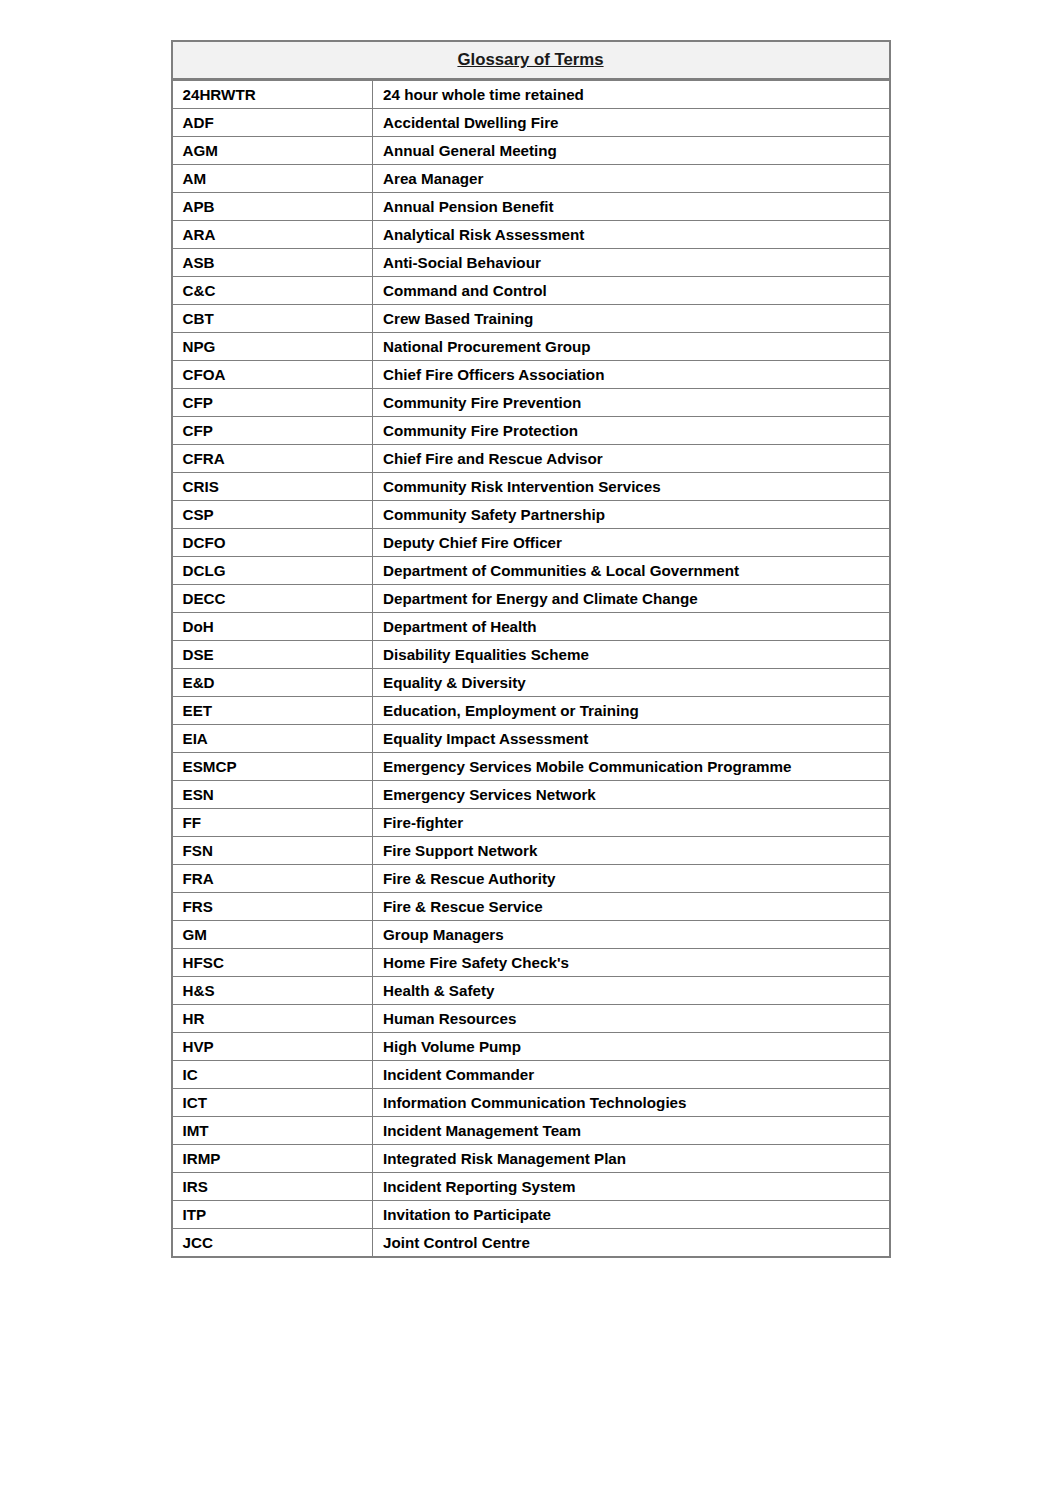Glossary of Terms
| 24HRWTR | 24 hour whole time retained |
| ADF | Accidental Dwelling Fire |
| AGM | Annual General Meeting |
| AM | Area Manager |
| APB | Annual Pension Benefit |
| ARA | Analytical Risk Assessment |
| ASB | Anti-Social Behaviour |
| C&C | Command and Control |
| CBT | Crew Based Training |
| NPG | National Procurement Group |
| CFOA | Chief Fire Officers Association |
| CFP | Community Fire Prevention |
| CFP | Community Fire Protection |
| CFRA | Chief Fire and Rescue Advisor |
| CRIS | Community Risk Intervention Services |
| CSP | Community Safety Partnership |
| DCFO | Deputy Chief Fire Officer |
| DCLG | Department of Communities & Local Government |
| DECC | Department for Energy and Climate Change |
| DoH | Department of Health |
| DSE | Disability Equalities Scheme |
| E&D | Equality & Diversity |
| EET | Education, Employment or Training |
| EIA | Equality Impact Assessment |
| ESMCP | Emergency Services Mobile Communication Programme |
| ESN | Emergency Services Network |
| FF | Fire-fighter |
| FSN | Fire Support Network |
| FRA | Fire & Rescue Authority |
| FRS | Fire & Rescue Service |
| GM | Group Managers |
| HFSC | Home Fire Safety Check's |
| H&S | Health & Safety |
| HR | Human Resources |
| HVP | High Volume Pump |
| IC | Incident Commander |
| ICT | Information Communication Technologies |
| IMT | Incident Management Team |
| IRMP | Integrated Risk Management Plan |
| IRS | Incident Reporting System |
| ITP | Invitation to Participate |
| JCC | Joint Control Centre |